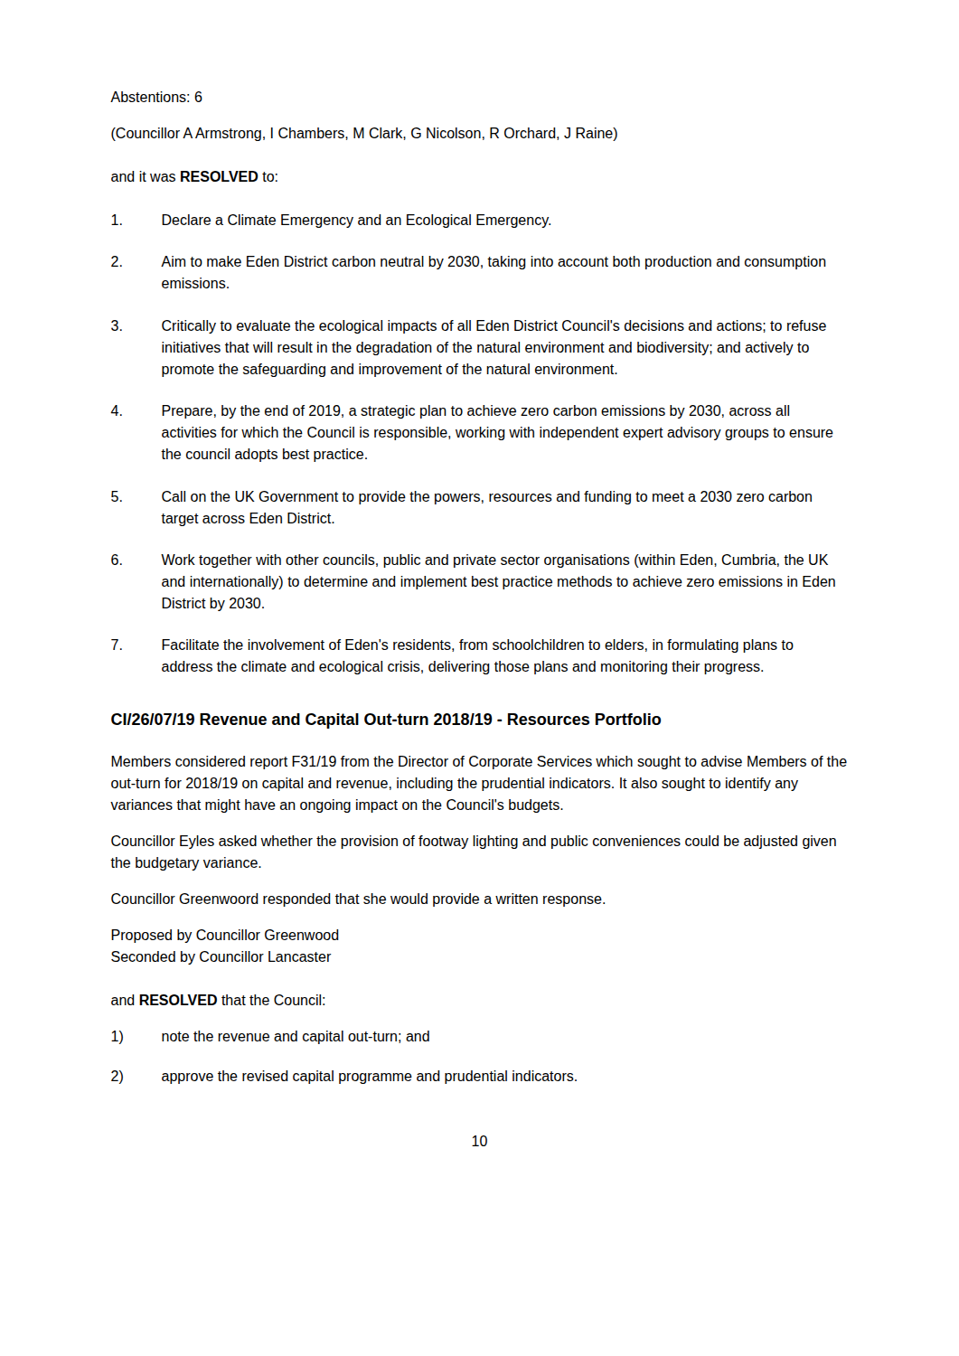Abstentions: 6
(Councillor A Armstrong, I Chambers, M Clark, G Nicolson, R Orchard, J Raine)
and it was RESOLVED to:
Declare a Climate Emergency and an Ecological Emergency.
Aim to make Eden District carbon neutral by 2030, taking into account both production and consumption emissions.
Critically to evaluate the ecological impacts of all Eden District Council's decisions and actions; to refuse initiatives that will result in the degradation of the natural environment and biodiversity; and actively to promote the safeguarding and improvement of the natural environment.
Prepare, by the end of 2019, a strategic plan to achieve zero carbon emissions by 2030, across all activities for which the Council is responsible, working with independent expert advisory groups to ensure the council adopts best practice.
Call on the UK Government to provide the powers, resources and funding to meet a 2030 zero carbon target across Eden District.
Work together with other councils, public and private sector organisations (within Eden, Cumbria, the UK and internationally) to determine and implement best practice methods to achieve zero emissions in Eden District by 2030.
Facilitate the involvement of Eden's residents, from schoolchildren to elders, in formulating plans to address the climate and ecological crisis, delivering those plans and monitoring their progress.
CI/26/07/19 Revenue and Capital Out-turn 2018/19 - Resources Portfolio
Members considered report F31/19 from the Director of Corporate Services which sought to advise Members of the out-turn for 2018/19 on capital and revenue, including the prudential indicators. It also sought to identify any variances that might have an ongoing impact on the Council's budgets.
Councillor Eyles asked whether the provision of footway lighting and public conveniences could be adjusted given the budgetary variance.
Councillor Greenwoord responded that she would provide a written response.
Proposed by Councillor Greenwood
Seconded by Councillor Lancaster
and RESOLVED that the Council:
note the revenue and capital out-turn; and
approve the revised capital programme and prudential indicators.
10